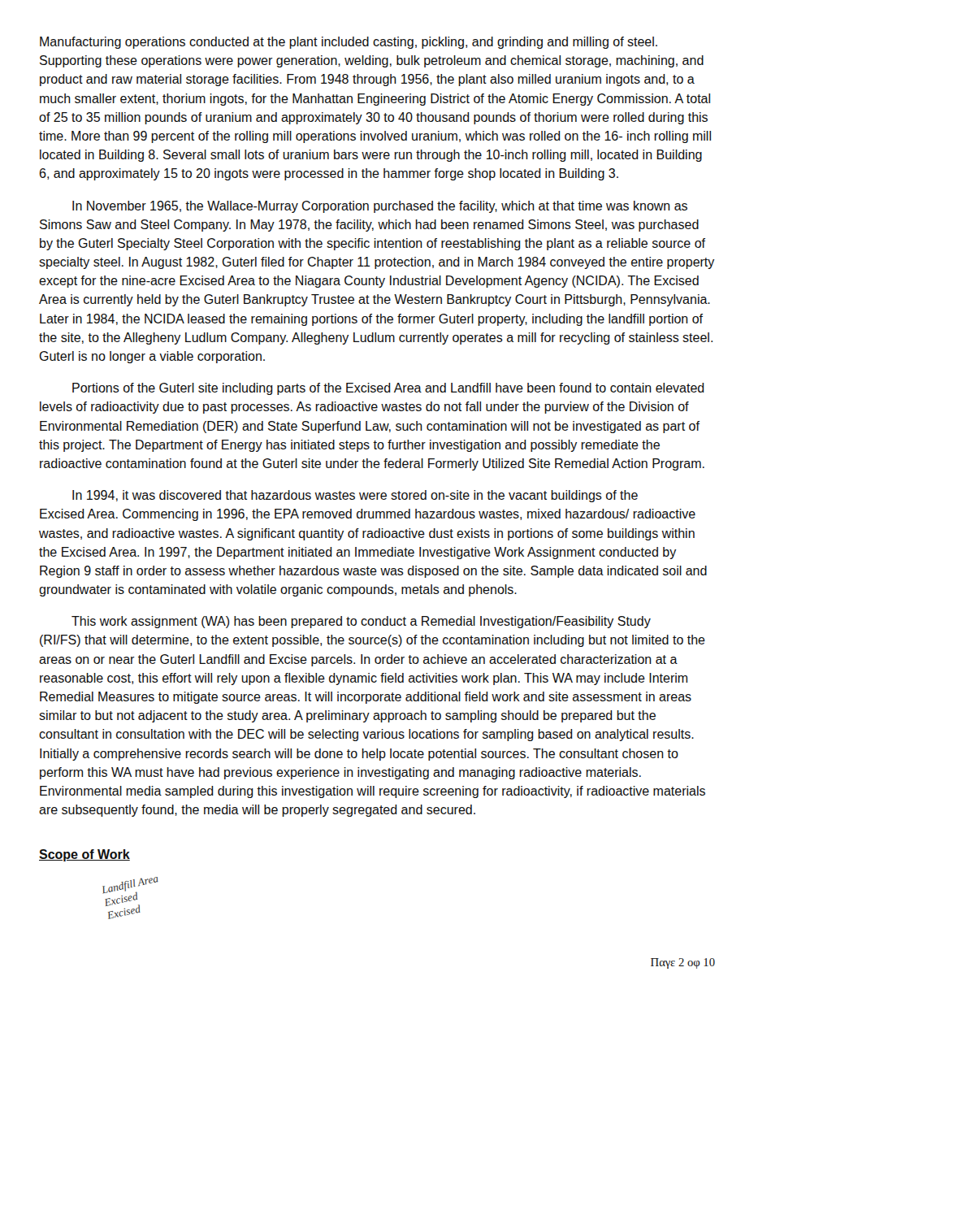Manufacturing operations conducted at the plant included casting, pickling, and grinding and milling of steel.
Supporting these operations were power generation, welding, bulk petroleum and chemical storage, machining, and product and raw material storage facilities. From 1948 through 1956, the plant also milled uranium ingots and, to a much smaller extent, thorium ingots, for the Manhattan Engineering District of the Atomic Energy Commission. A total of 25 to 35 million pounds of uranium and approximately 30 to 40 thousand pounds of thorium were rolled during this time. More than 99 percent of the rolling mill operations involved uranium, which was rolled on the 16- inch rolling mill located in Building 8. Several small lots of uranium bars were run through the 10-inch rolling mill, located in Building 6, and approximately 15 to 20 ingots were processed in the hammer forge shop located in Building 3.
In November 1965, the Wallace-Murray Corporation purchased the facility, which at that time was known as Simons Saw and Steel Company. In May 1978, the facility, which had been renamed Simons Steel, was purchased by the Guterl Specialty Steel Corporation with the specific intention of reestablishing the plant as a reliable source of specialty steel. In August 1982, Guterl filed for Chapter 11 protection, and in March 1984 conveyed the entire property except for the nine-acre Excised Area to the Niagara County Industrial Development Agency (NCIDA). The Excised Area is currently held by the Guterl Bankruptcy Trustee at the Western Bankruptcy Court in Pittsburgh, Pennsylvania. Later in 1984, the NCIDA leased the remaining portions of the former Guterl property, including the landfill portion of the site, to the Allegheny Ludlum Company. Allegheny Ludlum currently operates a mill for recycling of stainless steel. Guterl is no longer a viable corporation.
Portions of the Guterl site including parts of the Excised Area and Landfill have been found to contain elevated levels of radioactivity due to past processes. As radioactive wastes do not fall under the purview of the Division of Environmental Remediation (DER) and State Superfund Law, such contamination will not be investigated as part of this project. The Department of Energy has initiated steps to further investigation and possibly remediate the radioactive contamination found at the Guterl site under the federal Formerly Utilized Site Remedial Action Program.
In 1994, it was discovered that hazardous wastes were stored on-site in the vacant buildings of the
Excised Area. Commencing in 1996, the EPA removed drummed hazardous wastes, mixed hazardous/ radioactive wastes, and radioactive wastes. A significant quantity of radioactive dust exists in portions of some buildings within the Excised Area. In 1997, the Department initiated an Immediate Investigative Work Assignment conducted by Region 9 staff in order to assess whether hazardous waste was disposed on the site. Sample data indicated soil and groundwater is contaminated with volatile organic compounds, metals and phenols.
This work assignment (WA) has been prepared to conduct a Remedial Investigation/Feasibility Study
(RI/FS) that will determine, to the extent possible, the source(s) of the ccontamination including but not limited to the areas on or near the Guterl Landfill and Excise parcels. In order to achieve an accelerated characterization at a reasonable cost, this effort will rely upon a flexible dynamic field activities work plan. This WA may include Interim Remedial Measures to mitigate source areas. It will incorporate additional field work and site assessment in areas similar to but not adjacent to the study area. A preliminary approach to sampling should be prepared but the consultant in consultation with the DEC will be selecting various locations for sampling based on analytical results. Initially a comprehensive records search will be done to help locate potential sources. The consultant chosen to perform this WA must have had previous experience in investigating and managing radioactive materials. Environmental media sampled during this investigation will require screening for radioactivity, if radioactive materials are subsequently found, the media will be properly segregated and secured.
Scope of Work
Landfill Area
Excised
Excised
Παγε 2 οφ 10